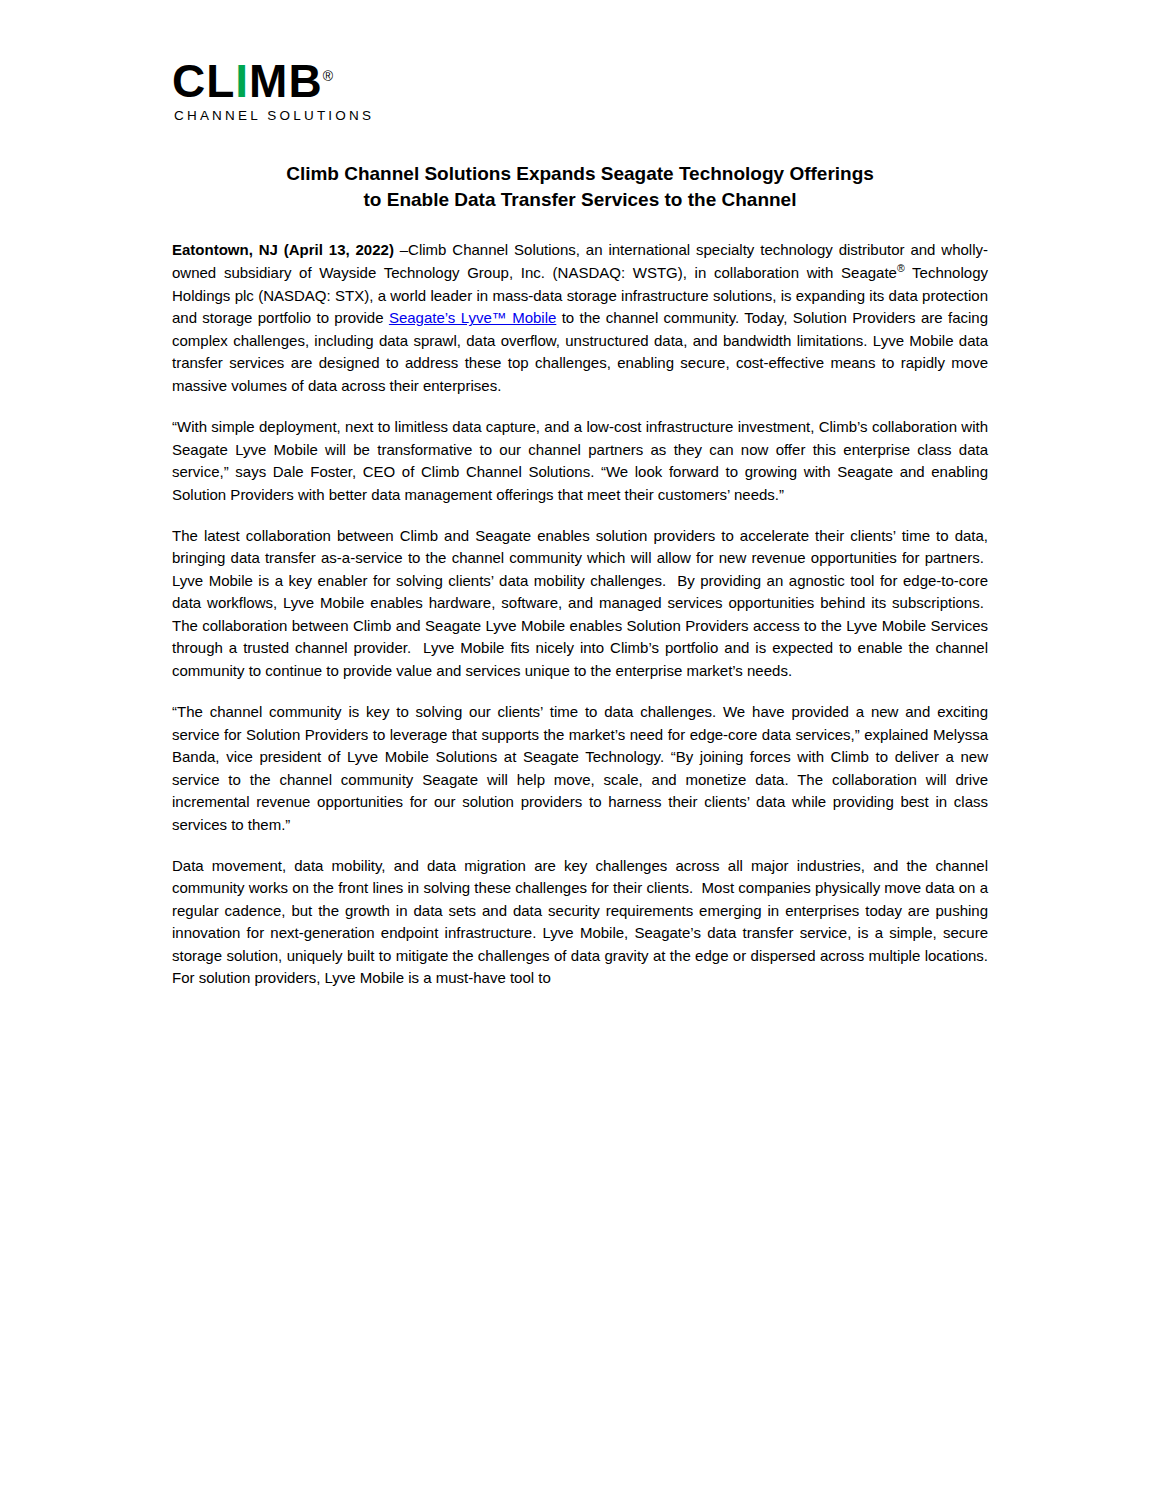CLIMB®
CHANNEL SOLUTIONS
Climb Channel Solutions Expands Seagate Technology Offerings
to Enable Data Transfer Services to the Channel
Eatontown, NJ (April 13, 2022) –Climb Channel Solutions, an international specialty technology distributor and wholly-owned subsidiary of Wayside Technology Group, Inc. (NASDAQ: WSTG), in collaboration with Seagate® Technology Holdings plc (NASDAQ: STX), a world leader in mass-data storage infrastructure solutions, is expanding its data protection and storage portfolio to provide Seagate’s Lyve™ Mobile to the channel community. Today, Solution Providers are facing complex challenges, including data sprawl, data overflow, unstructured data, and bandwidth limitations. Lyve Mobile data transfer services are designed to address these top challenges, enabling secure, cost-effective means to rapidly move massive volumes of data across their enterprises.
“With simple deployment, next to limitless data capture, and a low-cost infrastructure investment, Climb’s collaboration with Seagate Lyve Mobile will be transformative to our channel partners as they can now offer this enterprise class data service,” says Dale Foster, CEO of Climb Channel Solutions. “We look forward to growing with Seagate and enabling Solution Providers with better data management offerings that meet their customers’ needs.”
The latest collaboration between Climb and Seagate enables solution providers to accelerate their clients’ time to data, bringing data transfer as-a-service to the channel community which will allow for new revenue opportunities for partners. Lyve Mobile is a key enabler for solving clients’ data mobility challenges. By providing an agnostic tool for edge-to-core data workflows, Lyve Mobile enables hardware, software, and managed services opportunities behind its subscriptions. The collaboration between Climb and Seagate Lyve Mobile enables Solution Providers access to the Lyve Mobile Services through a trusted channel provider. Lyve Mobile fits nicely into Climb’s portfolio and is expected to enable the channel community to continue to provide value and services unique to the enterprise market’s needs.
“The channel community is key to solving our clients’ time to data challenges. We have provided a new and exciting service for Solution Providers to leverage that supports the market’s need for edge-core data services,” explained Melyssa Banda, vice president of Lyve Mobile Solutions at Seagate Technology. “By joining forces with Climb to deliver a new service to the channel community Seagate will help move, scale, and monetize data. The collaboration will drive incremental revenue opportunities for our solution providers to harness their clients’ data while providing best in class services to them.”
Data movement, data mobility, and data migration are key challenges across all major industries, and the channel community works on the front lines in solving these challenges for their clients. Most companies physically move data on a regular cadence, but the growth in data sets and data security requirements emerging in enterprises today are pushing innovation for next-generation endpoint infrastructure. Lyve Mobile, Seagate’s data transfer service, is a simple, secure storage solution, uniquely built to mitigate the challenges of data gravity at the edge or dispersed across multiple locations. For solution providers, Lyve Mobile is a must-have tool to